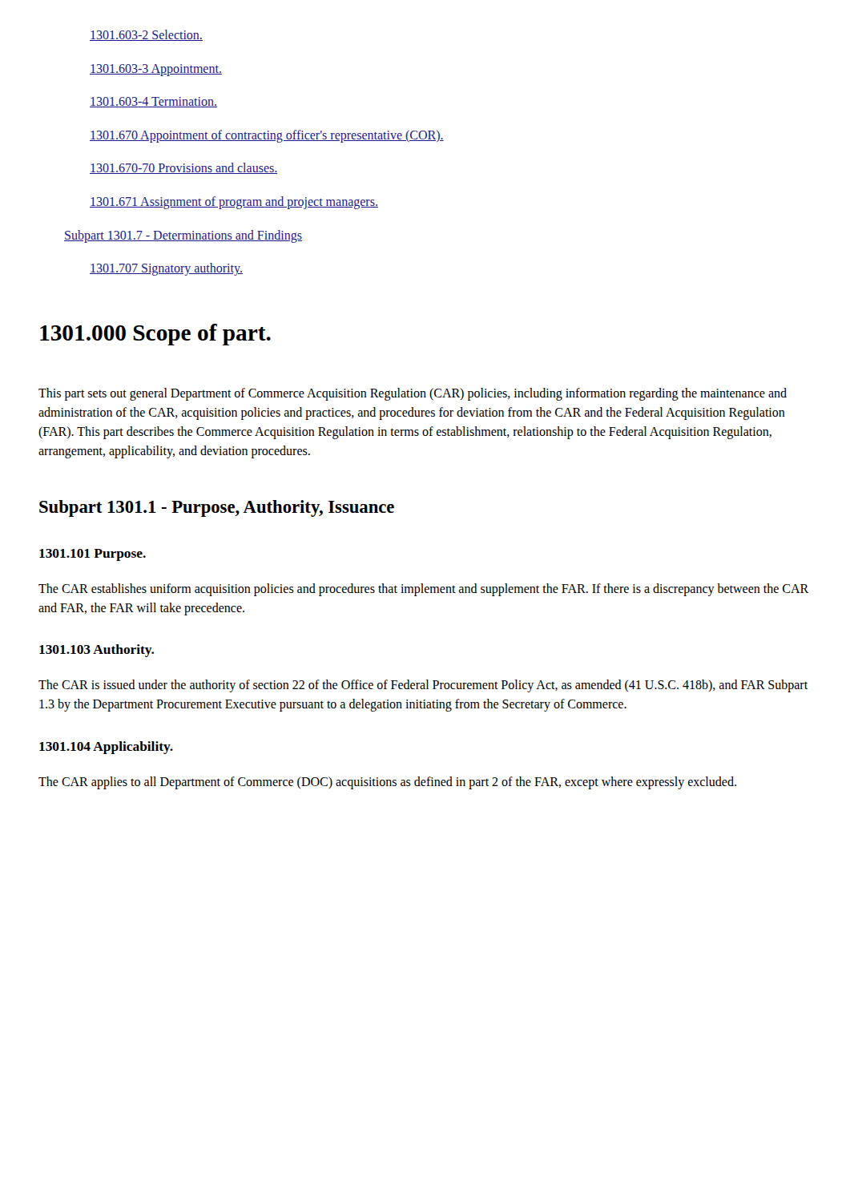1301.603-2 Selection.
1301.603-3 Appointment.
1301.603-4 Termination.
1301.670 Appointment of contracting officer's representative (COR).
1301.670-70 Provisions and clauses.
1301.671 Assignment of program and project managers.
Subpart 1301.7 - Determinations and Findings
1301.707 Signatory authority.
1301.000 Scope of part.
This part sets out general Department of Commerce Acquisition Regulation (CAR) policies, including information regarding the maintenance and administration of the CAR, acquisition policies and practices, and procedures for deviation from the CAR and the Federal Acquisition Regulation (FAR). This part describes the Commerce Acquisition Regulation in terms of establishment, relationship to the Federal Acquisition Regulation, arrangement, applicability, and deviation procedures.
Subpart 1301.1 - Purpose, Authority, Issuance
1301.101 Purpose.
The CAR establishes uniform acquisition policies and procedures that implement and supplement the FAR. If there is a discrepancy between the CAR and FAR, the FAR will take precedence.
1301.103 Authority.
The CAR is issued under the authority of section 22 of the Office of Federal Procurement Policy Act, as amended (41 U.S.C. 418b), and FAR Subpart 1.3 by the Department Procurement Executive pursuant to a delegation initiating from the Secretary of Commerce.
1301.104 Applicability.
The CAR applies to all Department of Commerce (DOC) acquisitions as defined in part 2 of the FAR, except where expressly excluded.